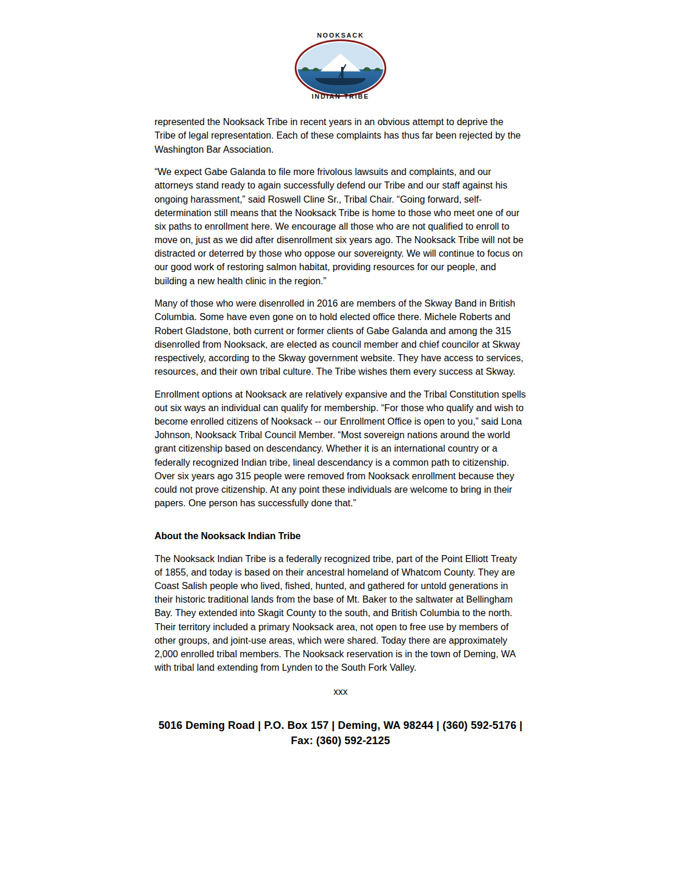NOOKSACK
INDIAN TRIBE
represented the Nooksack Tribe in recent years in an obvious attempt to deprive the Tribe of legal representation. Each of these complaints has thus far been rejected by the Washington Bar Association.
“We expect Gabe Galanda to file more frivolous lawsuits and complaints, and our attorneys stand ready to again successfully defend our Tribe and our staff against his ongoing harassment,” said Roswell Cline Sr., Tribal Chair. “Going forward, self-determination still means that the Nooksack Tribe is home to those who meet one of our six paths to enrollment here. We encourage all those who are not qualified to enroll to move on, just as we did after disenrollment six years ago. The Nooksack Tribe will not be distracted or deterred by those who oppose our sovereignty. We will continue to focus on our good work of restoring salmon habitat, providing resources for our people, and building a new health clinic in the region.”
Many of those who were disenrolled in 2016 are members of the Skway Band in British Columbia. Some have even gone on to hold elected office there. Michele Roberts and Robert Gladstone, both current or former clients of Gabe Galanda and among the 315 disenrolled from Nooksack, are elected as council member and chief councilor at Skway respectively, according to the Skway government website. They have access to services, resources, and their own tribal culture. The Tribe wishes them every success at Skway.
Enrollment options at Nooksack are relatively expansive and the Tribal Constitution spells out six ways an individual can qualify for membership. “For those who qualify and wish to become enrolled citizens of Nooksack -- our Enrollment Office is open to you,” said Lona Johnson, Nooksack Tribal Council Member. “Most sovereign nations around the world grant citizenship based on descendancy. Whether it is an international country or a federally recognized Indian tribe, lineal descendancy is a common path to citizenship. Over six years ago 315 people were removed from Nooksack enrollment because they could not prove citizenship. At any point these individuals are welcome to bring in their papers. One person has successfully done that.”
About the Nooksack Indian Tribe
The Nooksack Indian Tribe is a federally recognized tribe, part of the Point Elliott Treaty of 1855, and today is based on their ancestral homeland of Whatcom County. They are Coast Salish people who lived, fished, hunted, and gathered for untold generations in their historic traditional lands from the base of Mt. Baker to the saltwater at Bellingham Bay. They extended into Skagit County to the south, and British Columbia to the north. Their territory included a primary Nooksack area, not open to free use by members of other groups, and joint-use areas, which were shared. Today there are approximately 2,000 enrolled tribal members. The Nooksack reservation is in the town of Deming, WA with tribal land extending from Lynden to the South Fork Valley.
xxx
5016 Deming Road | P.O. Box 157 | Deming, WA 98244 | (360) 592-5176 | Fax: (360) 592-2125